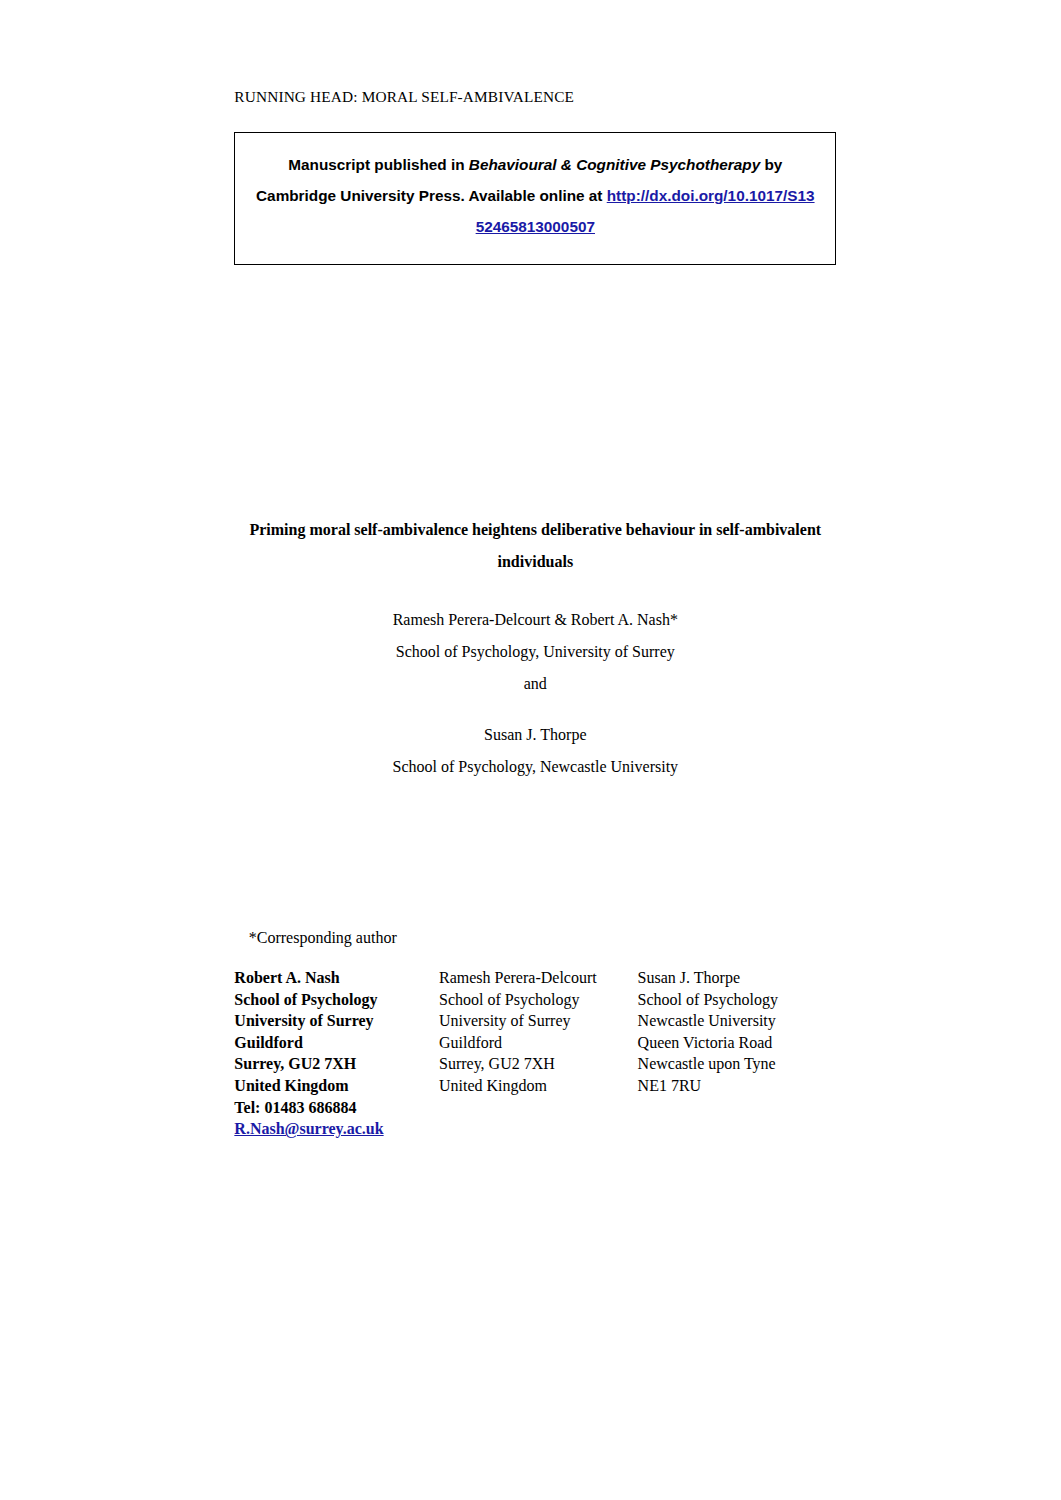RUNNING HEAD: MORAL SELF-AMBIVALENCE
Manuscript published in Behavioural & Cognitive Psychotherapy by Cambridge University Press. Available online at http://dx.doi.org/10.1017/S1352465813000507
Priming moral self-ambivalence heightens deliberative behaviour in self-ambivalent individuals
Ramesh Perera-Delcourt & Robert A. Nash*
School of Psychology, University of Surrey
and
Susan J. Thorpe
School of Psychology, Newcastle University
*Corresponding author
| Robert A. Nash | Ramesh Perera-Delcourt | Susan J. Thorpe |
| School of Psychology | School of Psychology | School of Psychology |
| University of Surrey | University of Surrey | Newcastle University |
| Guildford | Guildford | Queen Victoria Road |
| Surrey, GU2 7XH | Surrey, GU2 7XH | Newcastle upon Tyne |
| United Kingdom | United Kingdom | NE1 7RU |
| Tel: 01483 686884 | | |
| R.Nash@surrey.ac.uk | | |